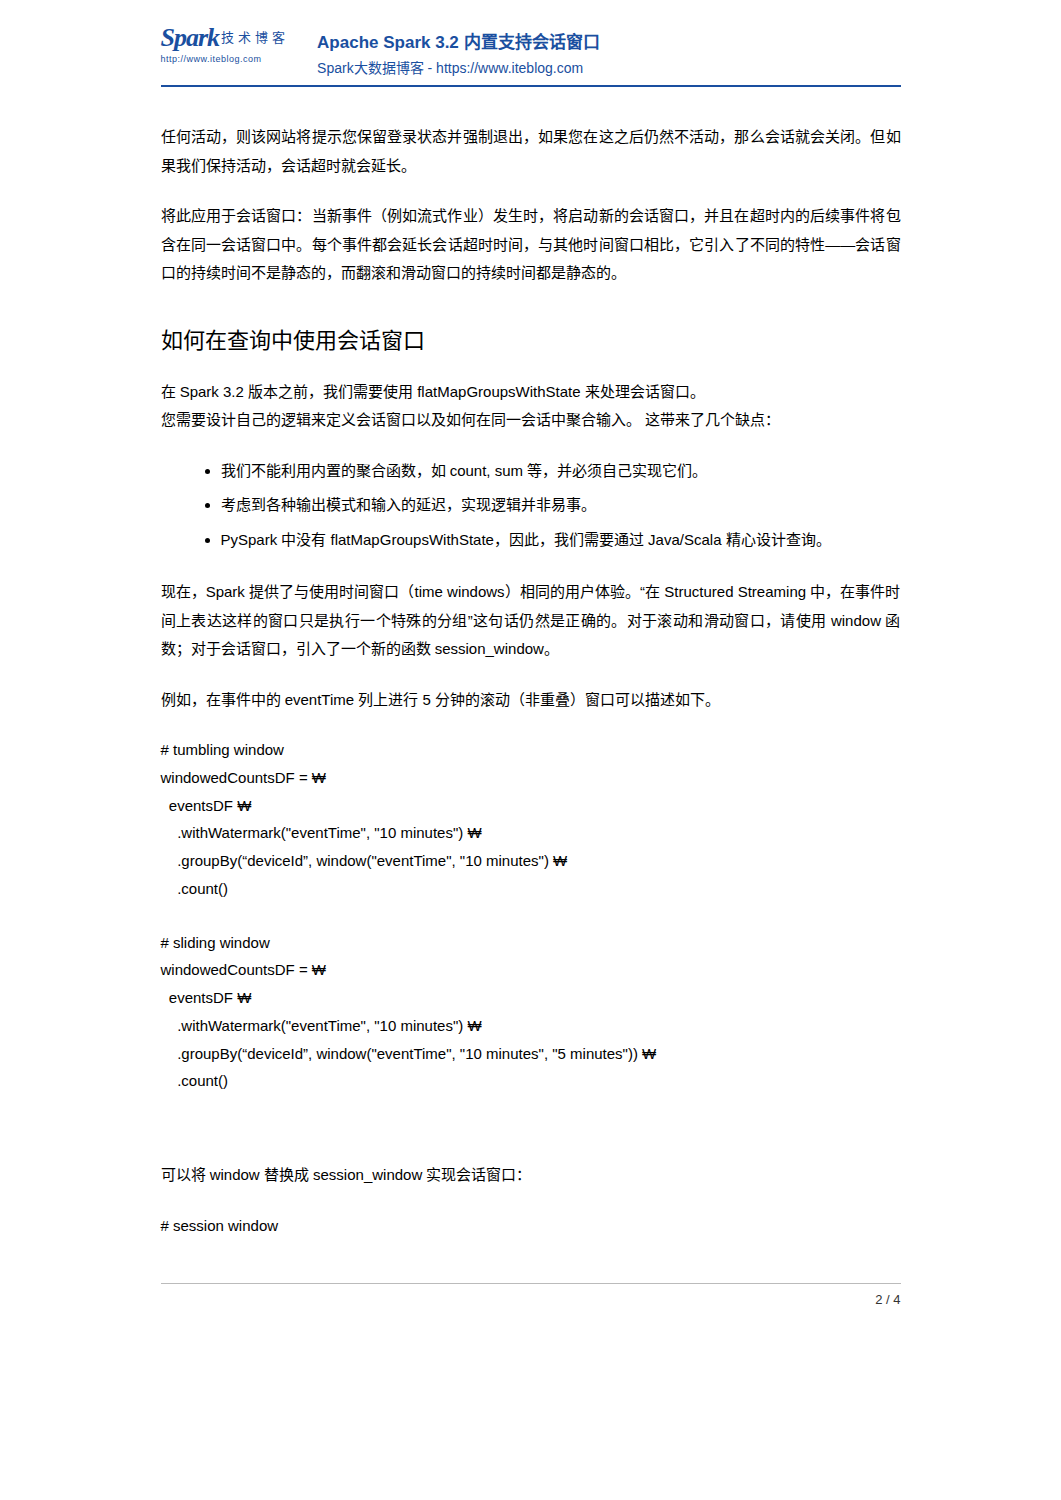Spark 技术博客
http://www.iteblog.com
Apache Spark 3.2 内置支持会话窗口
Spark大数据博客 - https://www.iteblog.com
任何活动，则该网站将提示您保留登录状态并强制退出，如果您在这之后仍然不活动，那么会话就会关闭。但如果我们保持活动，会话超时就会延长。
将此应用于会话窗口：当新事件（例如流式作业）发生时，将启动新的会话窗口，并且在超时内的后续事件将包含在同一会话窗口中。每个事件都会延长会话超时时间，与其他时间窗口相比，它引入了不同的特性——会话窗口的持续时间不是静态的，而翻滚和滑动窗口的持续时间都是静态的。
如何在查询中使用会话窗口
在 Spark 3.2 版本之前，我们需要使用 flatMapGroupsWithState 来处理会话窗口。
您需要设计自己的逻辑来定义会话窗口以及如何在同一会话中聚合输入。 这带来了几个缺点：
我们不能利用内置的聚合函数，如 count, sum 等，并必须自己实现它们。
考虑到各种输出模式和输入的延迟，实现逻辑并非易事。
PySpark 中没有 flatMapGroupsWithState，因此，我们需要通过 Java/Scala 精心设计查询。
现在，Spark 提供了与使用时间窗口（time windows）相同的用户体验。“在 Structured Streaming 中，在事件时间上表达这样的窗口只是执行一个特殊的分组”这句话仍然是正确的。对于滚动和滑动窗口，请使用 window 函数；对于会话窗口，引入了一个新的函数 session_window。
例如，在事件中的 eventTime 列上进行 5 分钟的滚动（非重叠）窗口可以描述如下。
# tumbling window
windowedCountsDF = ₩
eventsDF ₩
.withWatermark("eventTime", "10 minutes") ₩
.groupBy(“deviceId”, window("eventTime", "10 minutes") ₩
.count()
# sliding window
windowedCountsDF = ₩
eventsDF ₩
.withWatermark("eventTime", "10 minutes") ₩
.groupBy(“deviceId”, window("eventTime", "10 minutes", "5 minutes")) ₩
.count()
可以将 window 替换成 session_window 实现会话窗口：
# session window
2 / 4